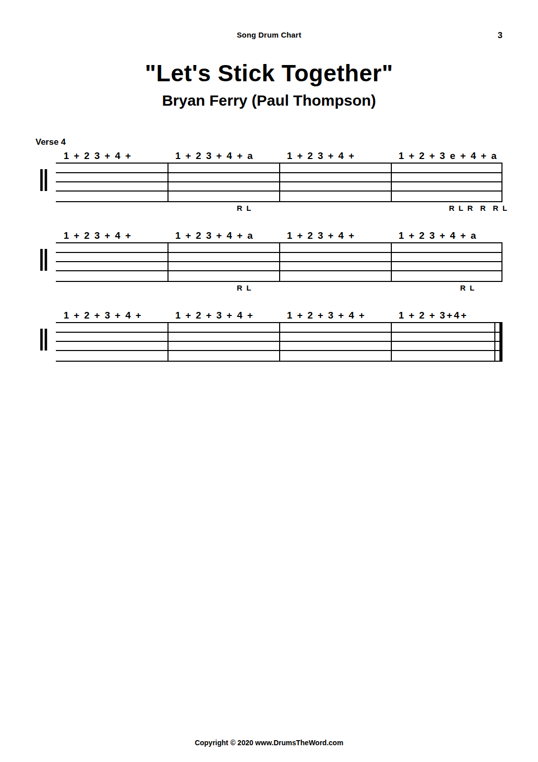Song Drum Chart
3
"Let's Stick Together"
Bryan Ferry (Paul Thompson)
Verse 4
1 + 2 3 + 4 +
1 + 2 3 + 4 + a
1 + 2 3 + 4 +
1 + 2 + 3 e + 4 + a
‖
R L
R L R R R L
Counts: bar 1 — 1 + 2 3 + 4 +; bar 2 — 1 + 2 3 + 4 + a, sticking R L; bar 3 — 1 + 2 3 + 4 +; bar 4 — 1 + 2 + 3 e + 4 + a, sticking R L R R R L.
1 + 2 3 + 4 +
1 + 2 3 + 4 + a
1 + 2 3 + 4 +
1 + 2 3 + 4 + a
‖
R L
R L
Counts: bar 5 — 1 + 2 3 + 4 +; bar 6 — 1 + 2 3 + 4 + a, sticking R L; bar 7 — 1 + 2 3 + 4 +; bar 8 — 1 + 2 3 + 4 + a, sticking R L.
1 + 2 + 3 + 4 +
1 + 2 + 3 + 4 +
1 + 2 + 3 + 4 +
1 + 2 + 3+4+
‖
Counts: bar 9 — 1 + 2 + 3 + 4 +; bar 10 — 1 + 2 + 3 + 4 +; bar 11 — 1 + 2 + 3 + 4 +; bar 12 — 1 + 2 + 3 + 4 +, ending with a final barline and a rest.
Copyright © 2020 www.DrumsTheWord.com